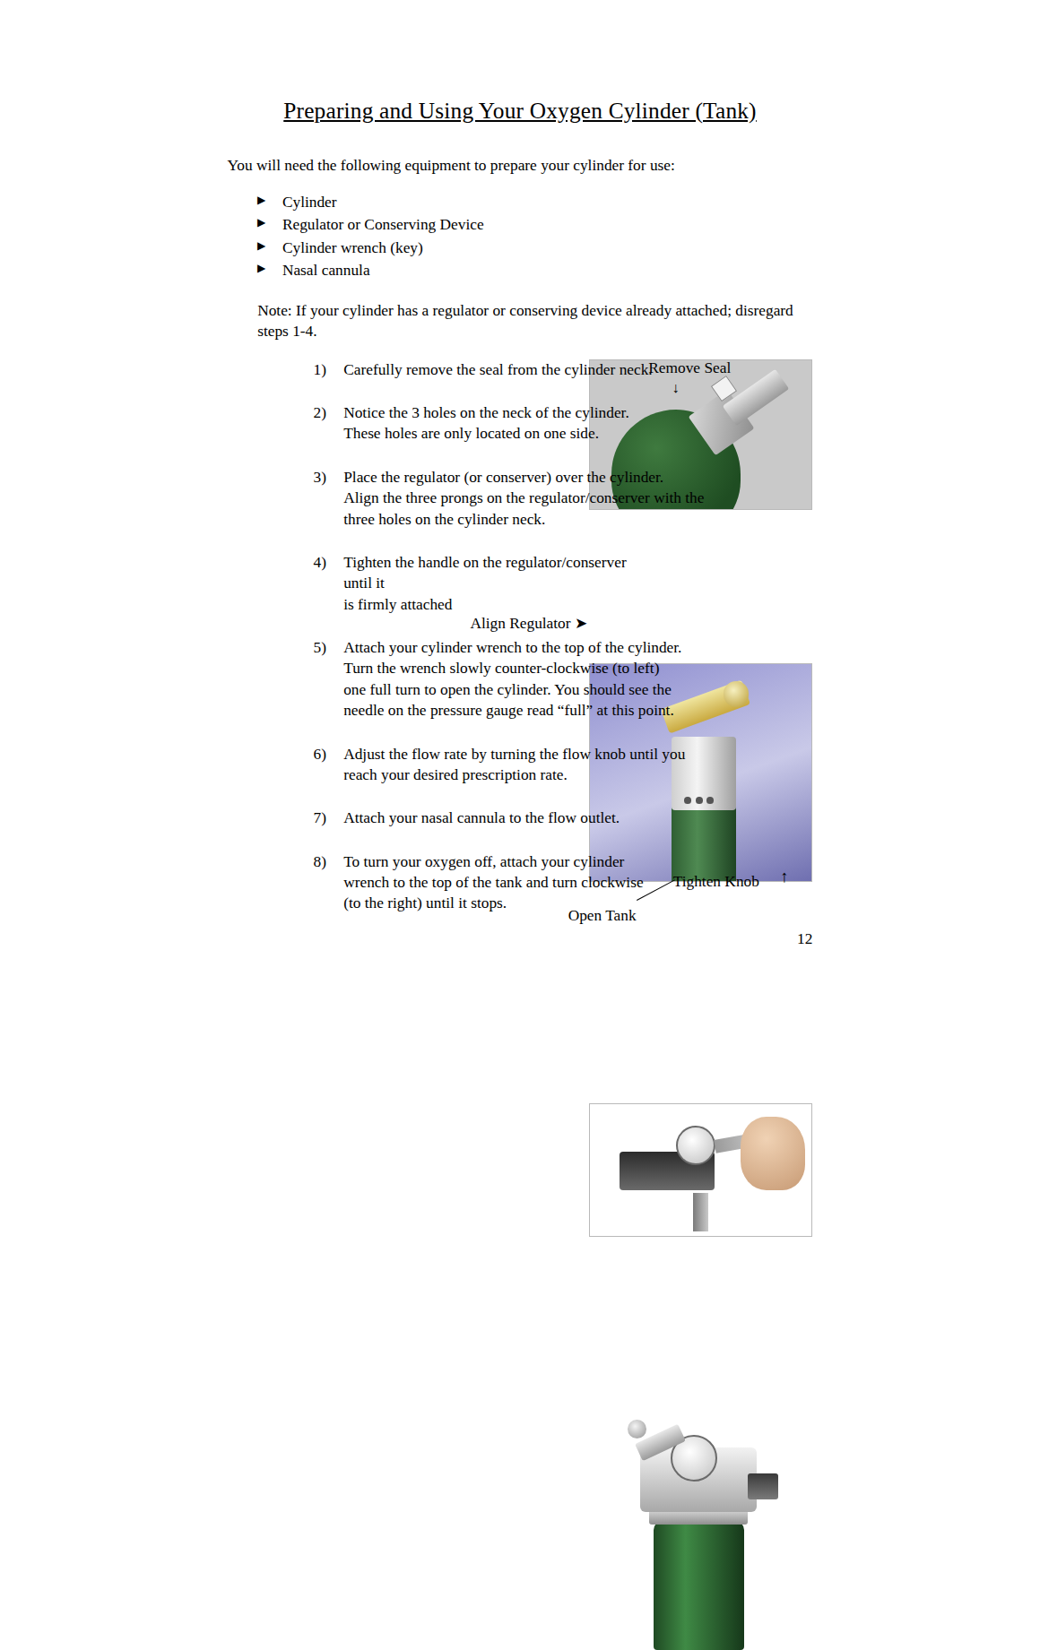Preparing and Using Your Oxygen Cylinder (Tank)
You will need the following equipment to prepare your cylinder for use:
Cylinder
Regulator or Conserving Device
Cylinder wrench (key)
Nasal cannula
Note: If your cylinder has a regulator or conserving device already attached; disregard steps 1-4.
Remove Seal ↓ Align Regulator ➤ Tighten Knob ↑ Open Tank
Carefully remove the seal from the cylinder neck.
Notice the 3 holes on the neck of the cylinder.
These holes are only located on one side.
Place the regulator (or conserver) over the cylinder.
Align the three prongs on the regulator/conserver with the three holes on the cylinder neck.
Tighten the handle on the regulator/conserver until it
is firmly attached
Attach your cylinder wrench to the top of the cylinder.
Turn the wrench slowly counter-clockwise (to left)
one full turn to open the cylinder. You should see the
needle on the pressure gauge read “full” at this point.
Adjust the flow rate by turning the flow knob until you
reach your desired prescription rate.
Attach your nasal cannula to the flow outlet.
To turn your oxygen off, attach your cylinder
wrench to the top of the tank and turn clockwise
(to the right) until it stops.
12